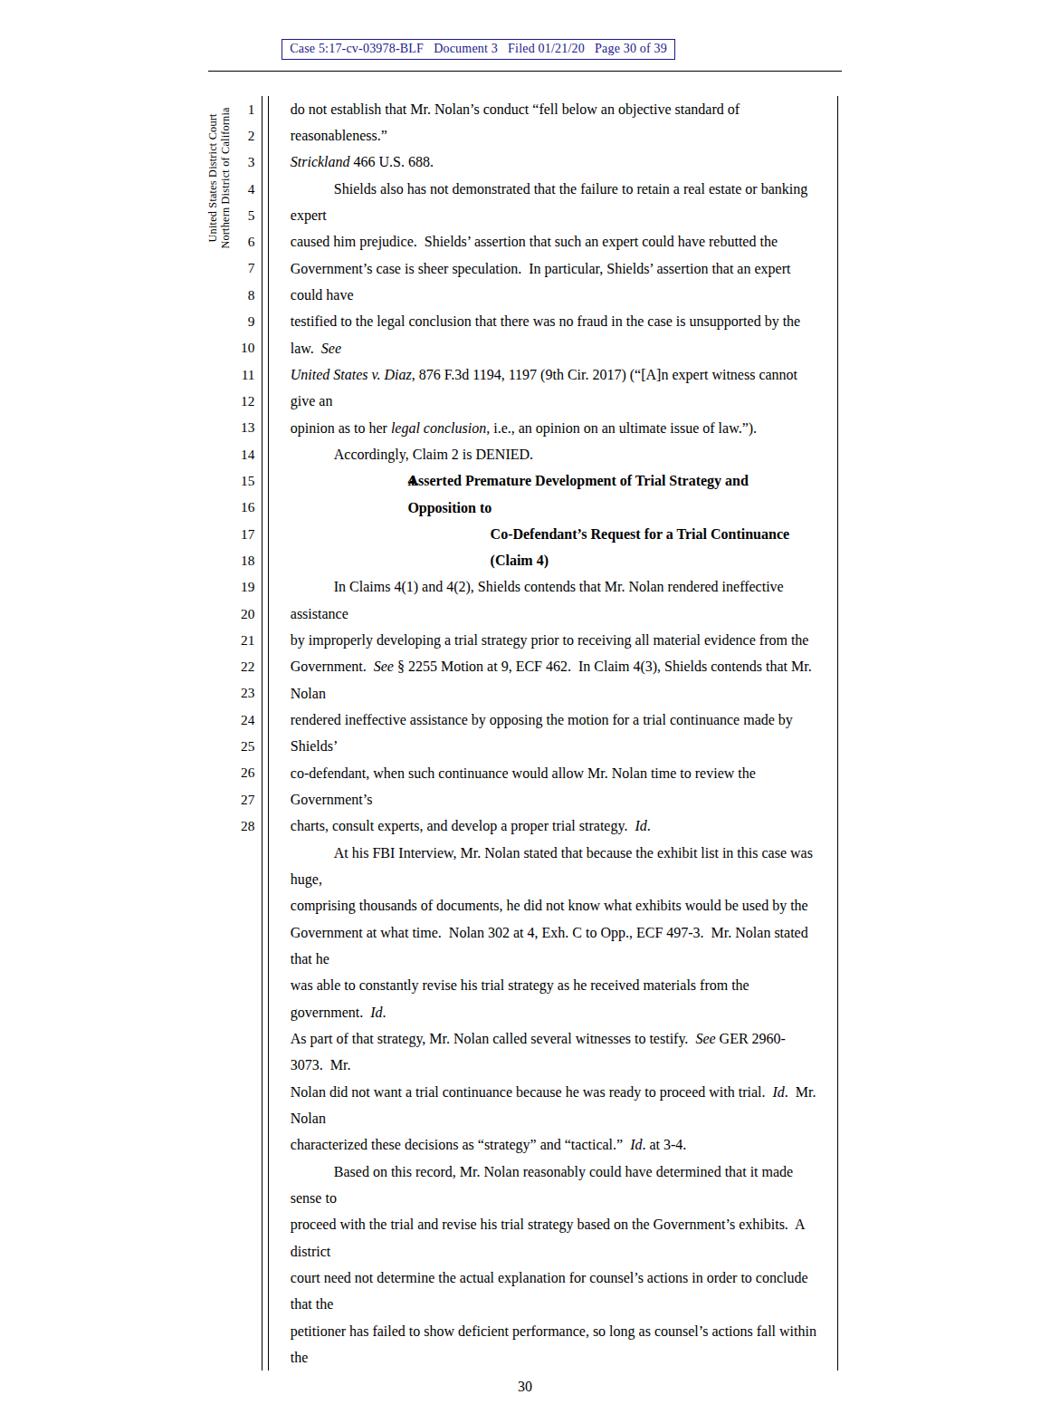Case 5:17-cv-03978-BLF Document 3 Filed 01/21/20 Page 30 of 39
1
2
3
4
5
6
7
8
9
10
11
12
13
14
15
16
17
18
19
20
21
22
23
24
25
26
27
28
United States District Court
Northern District of California
do not establish that Mr. Nolan’s conduct “fell below an objective standard of reasonableness.”
Strickland 466 U.S. 688.
Shields also has not demonstrated that the failure to retain a real estate or banking expert
caused him prejudice. Shields’ assertion that such an expert could have rebutted the
Government’s case is sheer speculation. In particular, Shields’ assertion that an expert could have
testified to the legal conclusion that there was no fraud in the case is unsupported by the law. See
United States v. Diaz, 876 F.3d 1194, 1197 (9th Cir. 2017) (“[A]n expert witness cannot give an
opinion as to her legal conclusion, i.e., an opinion on an ultimate issue of law.”).
Accordingly, Claim 2 is DENIED.
4.
Asserted Premature Development of Trial Strategy and Opposition to
Co-Defendant’s Request for a Trial Continuance (Claim 4)
In Claims 4(1) and 4(2), Shields contends that Mr. Nolan rendered ineffective assistance
by improperly developing a trial strategy prior to receiving all material evidence from the
Government. See § 2255 Motion at 9, ECF 462. In Claim 4(3), Shields contends that Mr. Nolan
rendered ineffective assistance by opposing the motion for a trial continuance made by Shields’
co-defendant, when such continuance would allow Mr. Nolan time to review the Government’s
charts, consult experts, and develop a proper trial strategy. Id.
At his FBI Interview, Mr. Nolan stated that because the exhibit list in this case was huge,
comprising thousands of documents, he did not know what exhibits would be used by the
Government at what time. Nolan 302 at 4, Exh. C to Opp., ECF 497-3. Mr. Nolan stated that he
was able to constantly revise his trial strategy as he received materials from the government. Id.
As part of that strategy, Mr. Nolan called several witnesses to testify. See GER 2960-3073. Mr.
Nolan did not want a trial continuance because he was ready to proceed with trial. Id. Mr. Nolan
characterized these decisions as “strategy” and “tactical.” Id. at 3-4.
Based on this record, Mr. Nolan reasonably could have determined that it made sense to
proceed with the trial and revise his trial strategy based on the Government’s exhibits. A district
court need not determine the actual explanation for counsel’s actions in order to conclude that the
petitioner has failed to show deficient performance, so long as counsel’s actions fall within the
30